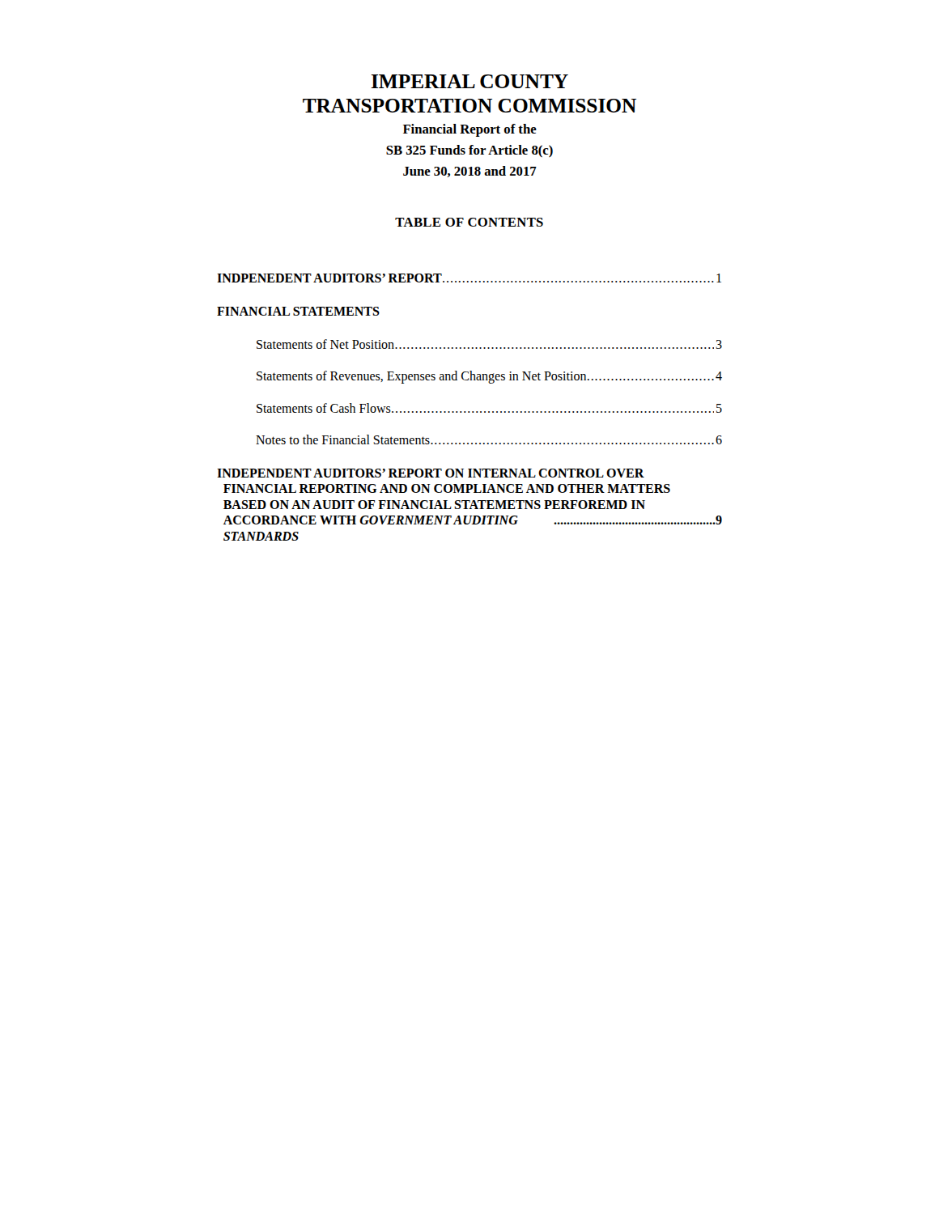IMPERIAL COUNTY
TRANSPORTATION COMMISSION
Financial Report of the
SB 325 Funds for Article 8(c)
June 30, 2018 and 2017
TABLE OF CONTENTS
INDPENEDENT AUDITORS’ REPORT ................................................................................................ 1
FINANCIAL STATEMENTS
Statements of Net Position ..................................................................................................................... 3
Statements of Revenues, Expenses and Changes in Net Position ...................................................... 4
Statements of Cash Flows ....................................................................................................................... 5
Notes to the Financial Statements ....................................................................................................... 6
INDEPENDENT AUDITORS’ REPORT ON INTERNAL CONTROL OVER
FINANCIAL REPORTING AND ON COMPLIANCE AND OTHER MATTERS
BASED ON AN AUDIT OF FINANCIAL STATEMETNS PERFOREMD IN
ACCORDANCE WITH GOVERNMENT AUDITING STANDARDS .................................................. 9